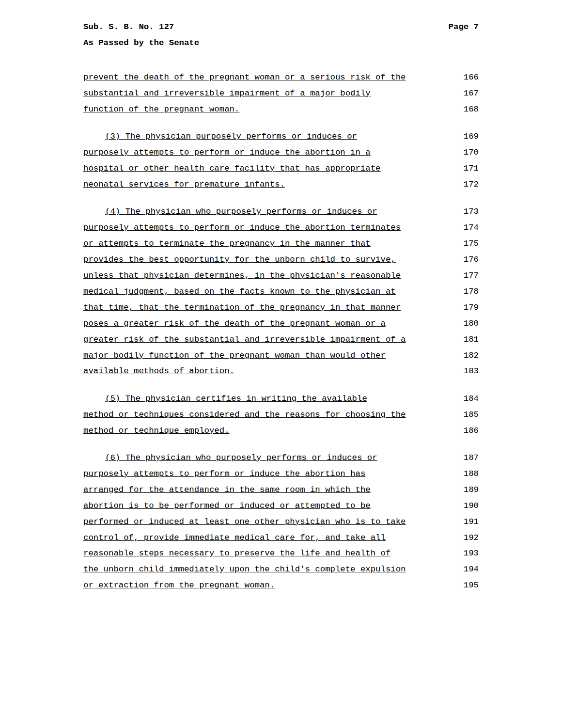Sub. S. B. No. 127 As Passed by the Senate
Page 7
prevent the death of the pregnant woman or a serious risk of the 166
substantial and irreversible impairment of a major bodily 167
function of the pregnant woman. 168
(3) The physician purposely performs or induces or 169
purposely attempts to perform or induce the abortion in a 170
hospital or other health care facility that has appropriate 171
neonatal services for premature infants. 172
(4) The physician who purposely performs or induces or 173
purposely attempts to perform or induce the abortion terminates 174
or attempts to terminate the pregnancy in the manner that 175
provides the best opportunity for the unborn child to survive, 176
unless that physician determines, in the physician's reasonable 177
medical judgment, based on the facts known to the physician at 178
that time, that the termination of the pregnancy in that manner 179
poses a greater risk of the death of the pregnant woman or a 180
greater risk of the substantial and irreversible impairment of a 181
major bodily function of the pregnant woman than would other 182
available methods of abortion. 183
(5) The physician certifies in writing the available 184
method or techniques considered and the reasons for choosing the 185
method or technique employed. 186
(6) The physician who purposely performs or induces or 187
purposely attempts to perform or induce the abortion has 188
arranged for the attendance in the same room in which the 189
abortion is to be performed or induced or attempted to be 190
performed or induced at least one other physician who is to take 191
control of, provide immediate medical care for, and take all 192
reasonable steps necessary to preserve the life and health of 193
the unborn child immediately upon the child's complete expulsion 194
or extraction from the pregnant woman. 195